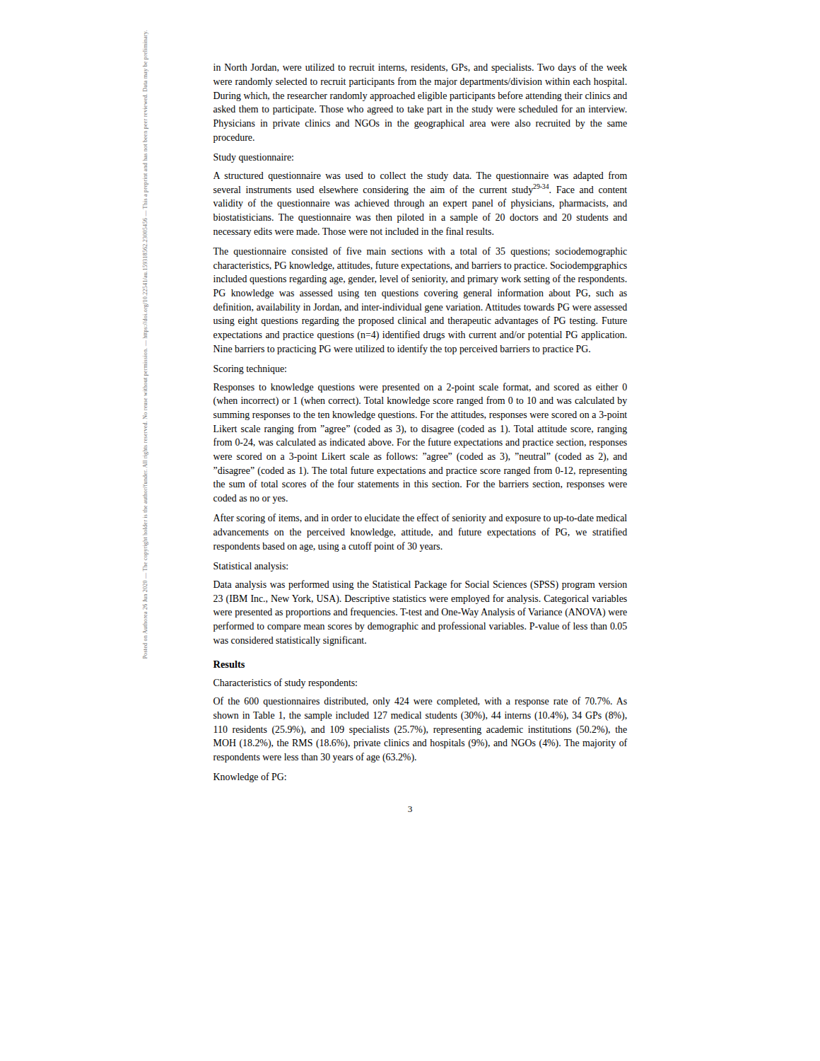Posted on Authorea 26 Jun 2020 — The copyright holder is the author/funder. All rights reserved. No reuse without permission. — https://doi.org/10.22541/au.159318562.23005456 — This a preprint and has not been peer reviewed. Data may be preliminary.
in North Jordan, were utilized to recruit interns, residents, GPs, and specialists. Two days of the week were randomly selected to recruit participants from the major departments/division within each hospital. During which, the researcher randomly approached eligible participants before attending their clinics and asked them to participate. Those who agreed to take part in the study were scheduled for an interview. Physicians in private clinics and NGOs in the geographical area were also recruited by the same procedure.
Study questionnaire:
A structured questionnaire was used to collect the study data. The questionnaire was adapted from several instruments used elsewhere considering the aim of the current study29-34. Face and content validity of the questionnaire was achieved through an expert panel of physicians, pharmacists, and biostatisticians. The questionnaire was then piloted in a sample of 20 doctors and 20 students and necessary edits were made. Those were not included in the final results.
The questionnaire consisted of five main sections with a total of 35 questions; sociodemographic characteristics, PG knowledge, attitudes, future expectations, and barriers to practice. Sociodempgraphics included questions regarding age, gender, level of seniority, and primary work setting of the respondents. PG knowledge was assessed using ten questions covering general information about PG, such as definition, availability in Jordan, and inter-individual gene variation. Attitudes towards PG were assessed using eight questions regarding the proposed clinical and therapeutic advantages of PG testing. Future expectations and practice questions (n=4) identified drugs with current and/or potential PG application. Nine barriers to practicing PG were utilized to identify the top perceived barriers to practice PG.
Scoring technique:
Responses to knowledge questions were presented on a 2-point scale format, and scored as either 0 (when incorrect) or 1 (when correct). Total knowledge score ranged from 0 to 10 and was calculated by summing responses to the ten knowledge questions. For the attitudes, responses were scored on a 3-point Likert scale ranging from ”agree” (coded as 3), to disagree (coded as 1). Total attitude score, ranging from 0-24, was calculated as indicated above. For the future expectations and practice section, responses were scored on a 3-point Likert scale as follows: ”agree” (coded as 3), ”neutral” (coded as 2), and ”disagree” (coded as 1). The total future expectations and practice score ranged from 0-12, representing the sum of total scores of the four statements in this section. For the barriers section, responses were coded as no or yes.
After scoring of items, and in order to elucidate the effect of seniority and exposure to up-to-date medical advancements on the perceived knowledge, attitude, and future expectations of PG, we stratified respondents based on age, using a cutoff point of 30 years.
Statistical analysis:
Data analysis was performed using the Statistical Package for Social Sciences (SPSS) program version 23 (IBM Inc., New York, USA). Descriptive statistics were employed for analysis. Categorical variables were presented as proportions and frequencies. T-test and One-Way Analysis of Variance (ANOVA) were performed to compare mean scores by demographic and professional variables. P-value of less than 0.05 was considered statistically significant.
Results
Characteristics of study respondents:
Of the 600 questionnaires distributed, only 424 were completed, with a response rate of 70.7%. As shown in Table 1, the sample included 127 medical students (30%), 44 interns (10.4%), 34 GPs (8%), 110 residents (25.9%), and 109 specialists (25.7%), representing academic institutions (50.2%), the MOH (18.2%), the RMS (18.6%), private clinics and hospitals (9%), and NGOs (4%). The majority of respondents were less than 30 years of age (63.2%).
Knowledge of PG:
3